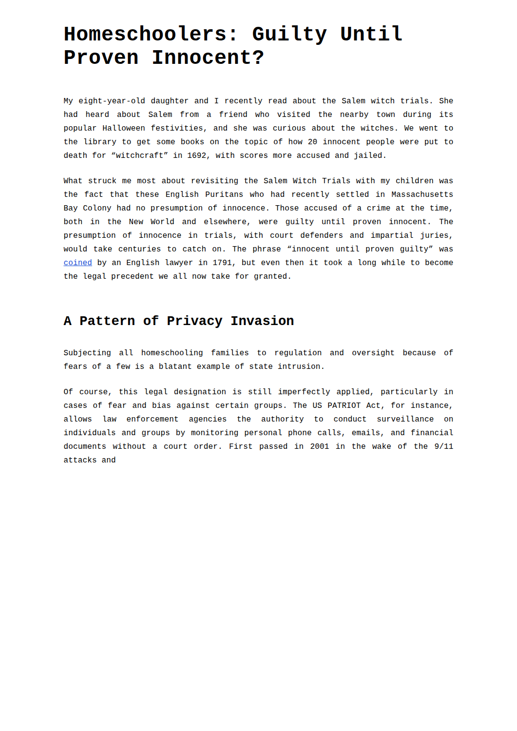Homeschoolers: Guilty Until Proven Innocent?
My eight-year-old daughter and I recently read about the Salem witch trials. She had heard about Salem from a friend who visited the nearby town during its popular Halloween festivities, and she was curious about the witches. We went to the library to get some books on the topic of how 20 innocent people were put to death for “witchcraft” in 1692, with scores more accused and jailed.
What struck me most about revisiting the Salem Witch Trials with my children was the fact that these English Puritans who had recently settled in Massachusetts Bay Colony had no presumption of innocence. Those accused of a crime at the time, both in the New World and elsewhere, were guilty until proven innocent. The presumption of innocence in trials, with court defenders and impartial juries, would take centuries to catch on. The phrase “innocent until proven guilty” was coined by an English lawyer in 1791, but even then it took a long while to become the legal precedent we all now take for granted.
A Pattern of Privacy Invasion
Subjecting all homeschooling families to regulation and oversight because of fears of a few is a blatant example of state intrusion.
Of course, this legal designation is still imperfectly applied, particularly in cases of fear and bias against certain groups. The US PATRIOT Act, for instance, allows law enforcement agencies the authority to conduct surveillance on individuals and groups by monitoring personal phone calls, emails, and financial documents without a court order. First passed in 2001 in the wake of the 9/11 attacks and